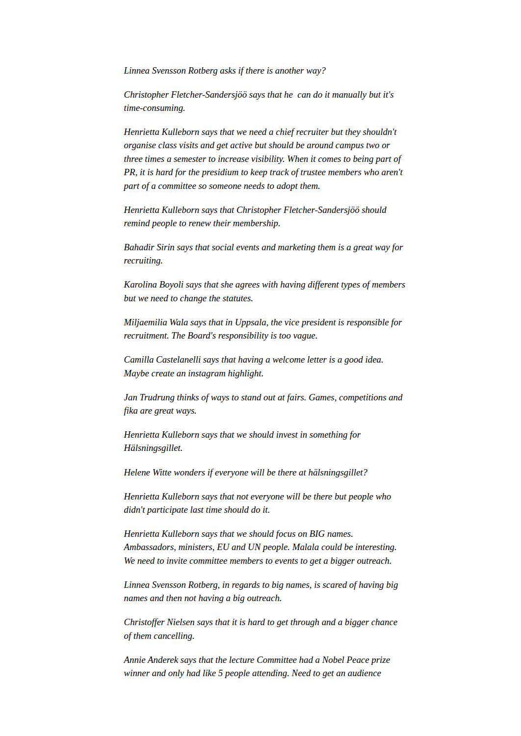Linnea Svensson Rotberg asks if there is another way?
Christopher Fletcher-Sandersjöö says that he can do it manually but it's time-consuming.
Henrietta Kulleborn says that we need a chief recruiter but they shouldn't organise class visits and get active but should be around campus two or three times a semester to increase visibility. When it comes to being part of PR, it is hard for the presidium to keep track of trustee members who aren't part of a committee so someone needs to adopt them.
Henrietta Kulleborn says that Christopher Fletcher-Sandersjöö should remind people to renew their membership.
Bahadir Sirin says that social events and marketing them is a great way for recruiting.
Karolina Boyoli says that she agrees with having different types of members but we need to change the statutes.
Miljaemilia Wala says that in Uppsala, the vice president is responsible for recruitment. The Board's responsibility is too vague.
Camilla Castelanelli says that having a welcome letter is a good idea. Maybe create an instagram highlight.
Jan Trudrung thinks of ways to stand out at fairs. Games, competitions and fika are great ways.
Henrietta Kulleborn says that we should invest in something for Hälsningsgillet.
Helene Witte wonders if everyone will be there at hälsningsgillet?
Henrietta Kulleborn says that not everyone will be there but people who didn't participate last time should do it.
Henrietta Kulleborn says that we should focus on BIG names. Ambassadors, ministers, EU and UN people. Malala could be interesting. We need to invite committee members to events to get a bigger outreach.
Linnea Svensson Rotberg, in regards to big names, is scared of having big names and then not having a big outreach.
Christoffer Nielsen says that it is hard to get through and a bigger chance of them cancelling.
Annie Anderek says that the lecture Committee had a Nobel Peace prize winner and only had like 5 people attending. Need to get an audience